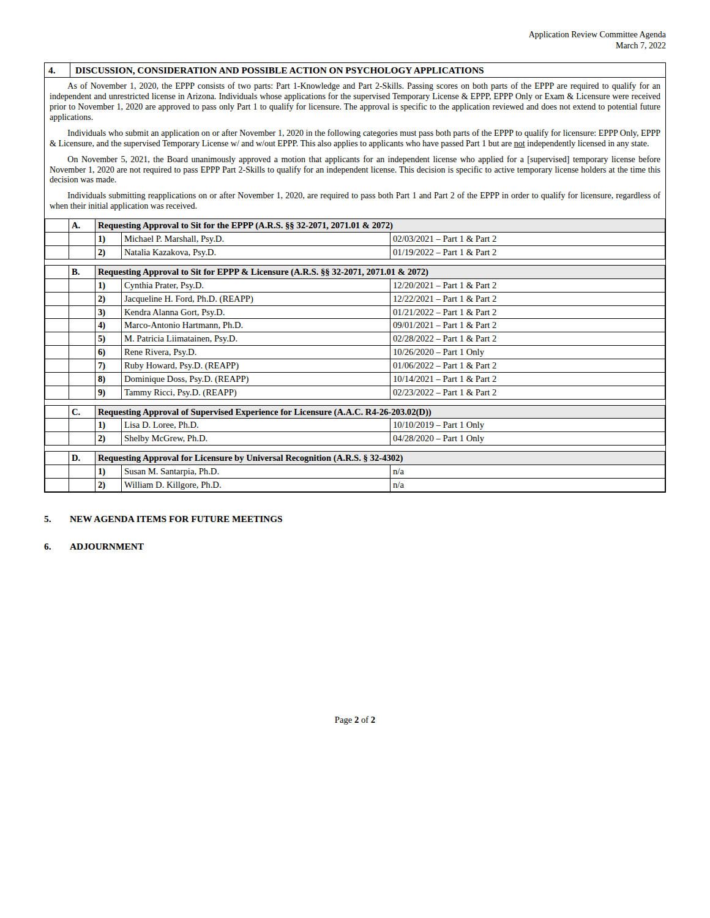Application Review Committee Agenda
March 7, 2022
4.
DISCUSSION, CONSIDERATION AND POSSIBLE ACTION ON PSYCHOLOGY APPLICATIONS
As of November 1, 2020, the EPPP consists of two parts: Part 1-Knowledge and Part 2-Skills. Passing scores on both parts of the EPPP are required to qualify for an independent and unrestricted license in Arizona. Individuals whose applications for the supervised Temporary License & EPPP, EPPP Only or Exam & Licensure were received prior to November 1, 2020 are approved to pass only Part 1 to qualify for licensure. The approval is specific to the application reviewed and does not extend to potential future applications.
Individuals who submit an application on or after November 1, 2020 in the following categories must pass both parts of the EPPP to qualify for licensure: EPPP Only, EPPP & Licensure, and the supervised Temporary License w/ and w/out EPPP. This also applies to applicants who have passed Part 1 but are not independently licensed in any state.
On November 5, 2021, the Board unanimously approved a motion that applicants for an independent license who applied for a [supervised] temporary license before November 1, 2020 are not required to pass EPPP Part 2-Skills to qualify for an independent license. This decision is specific to active temporary license holders at the time this decision was made.
Individuals submitting reapplications on or after November 1, 2020, are required to pass both Part 1 and Part 2 of the EPPP in order to qualify for licensure, regardless of when their initial application was received.
| | A. | Requesting Approval to Sit for the EPPP (A.R.S. §§ 32-2071, 2071.01 & 2072) |
| | | 1) | Michael P. Marshall, Psy.D. | 02/03/2021 – Part 1 & Part 2 |
| | | 2) | Natalia Kazakova, Psy.D. | 01/19/2022 – Part 1 & Part 2 |
| | B. | Requesting Approval to Sit for EPPP & Licensure (A.R.S. §§ 32-2071, 2071.01 & 2072) |
| | | 1) | Cynthia Prater, Psy.D. | 12/20/2021 – Part 1 & Part 2 |
| | | 2) | Jacqueline H. Ford, Ph.D. (REAPP) | 12/22/2021 – Part 1 & Part 2 |
| | | 3) | Kendra Alanna Gort, Psy.D. | 01/21/2022 – Part 1 & Part 2 |
| | | 4) | Marco-Antonio Hartmann, Ph.D. | 09/01/2021 – Part 1 & Part 2 |
| | | 5) | M. Patricia Liimatainen, Psy.D. | 02/28/2022 – Part 1 & Part 2 |
| | | 6) | Rene Rivera, Psy.D. | 10/26/2020 – Part 1 Only |
| | | 7) | Ruby Howard, Psy.D. (REAPP) | 01/06/2022 – Part 1 & Part 2 |
| | | 8) | Dominique Doss, Psy.D. (REAPP) | 10/14/2021 – Part 1 & Part 2 |
| | | 9) | Tammy Ricci, Psy.D. (REAPP) | 02/23/2022 – Part 1 & Part 2 |
| | C. | Requesting Approval of Supervised Experience for Licensure (A.A.C. R4-26-203.02(D)) |
| | | 1) | Lisa D. Loree, Ph.D. | 10/10/2019 – Part 1 Only |
| | | 2) | Shelby McGrew, Ph.D. | 04/28/2020 – Part 1 Only |
| | D. | Requesting Approval for Licensure by Universal Recognition (A.R.S. § 32-4302) |
| | | 1) | Susan M. Santarpia, Ph.D. | n/a |
| | | 2) | William D. Killgore, Ph.D. | n/a |
5. NEW AGENDA ITEMS FOR FUTURE MEETINGS
6. ADJOURNMENT
Page 2 of 2